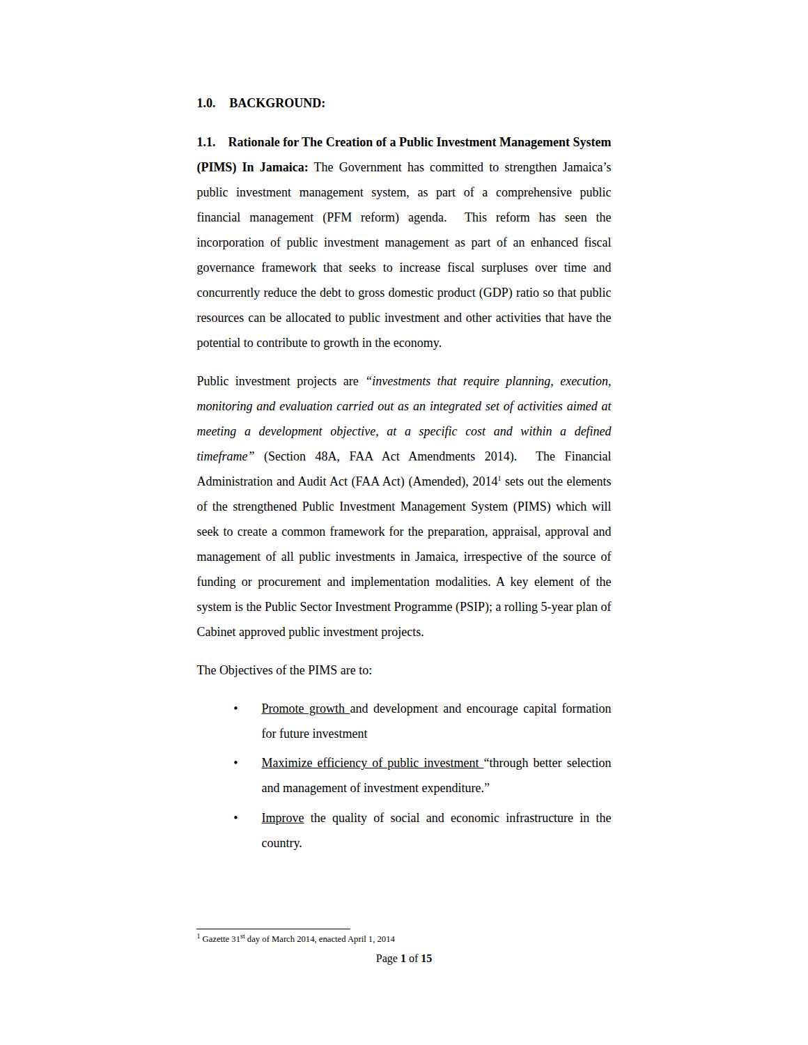1.0. BACKGROUND:
1.1. Rationale for The Creation of a Public Investment Management System (PIMS) In Jamaica: The Government has committed to strengthen Jamaica’s public investment management system, as part of a comprehensive public financial management (PFM reform) agenda. This reform has seen the incorporation of public investment management as part of an enhanced fiscal governance framework that seeks to increase fiscal surpluses over time and concurrently reduce the debt to gross domestic product (GDP) ratio so that public resources can be allocated to public investment and other activities that have the potential to contribute to growth in the economy.
Public investment projects are “investments that require planning, execution, monitoring and evaluation carried out as an integrated set of activities aimed at meeting a development objective, at a specific cost and within a defined timeframe” (Section 48A, FAA Act Amendments 2014). The Financial Administration and Audit Act (FAA Act) (Amended), 20141 sets out the elements of the strengthened Public Investment Management System (PIMS) which will seek to create a common framework for the preparation, appraisal, approval and management of all public investments in Jamaica, irrespective of the source of funding or procurement and implementation modalities. A key element of the system is the Public Sector Investment Programme (PSIP); a rolling 5-year plan of Cabinet approved public investment projects.
The Objectives of the PIMS are to:
Promote growth and development and encourage capital formation for future investment
Maximize efficiency of public investment “through better selection and management of investment expenditure.”
Improve the quality of social and economic infrastructure in the country.
1 Gazette 31st day of March 2014, enacted April 1, 2014
Page 1 of 15